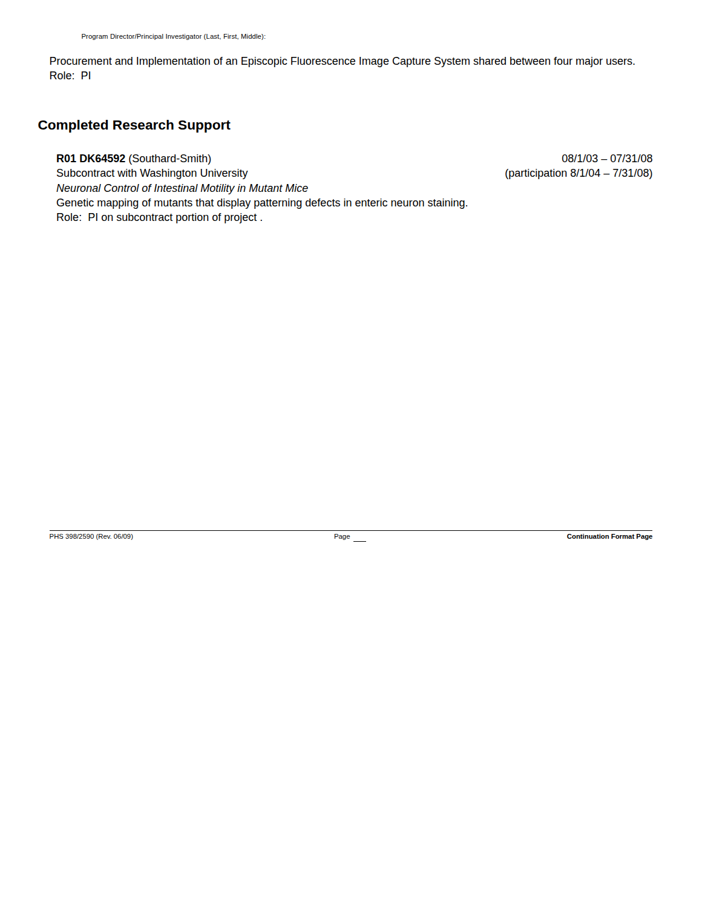Program Director/Principal Investigator (Last, First, Middle):
Procurement and Implementation of an Episcopic Fluorescence Image Capture System shared between four major users.
Role: PI
Completed Research Support
R01 DK64592 (Southard-Smith) 08/1/03 – 07/31/08
Subcontract with Washington University (participation 8/1/04 – 7/31/08)
Neuronal Control of Intestinal Motility in Mutant Mice
Genetic mapping of mutants that display patterning defects in enteric neuron staining.
Role: PI on subcontract portion of project .
PHS 398/2590 (Rev. 06/09) Page Continuation Format Page